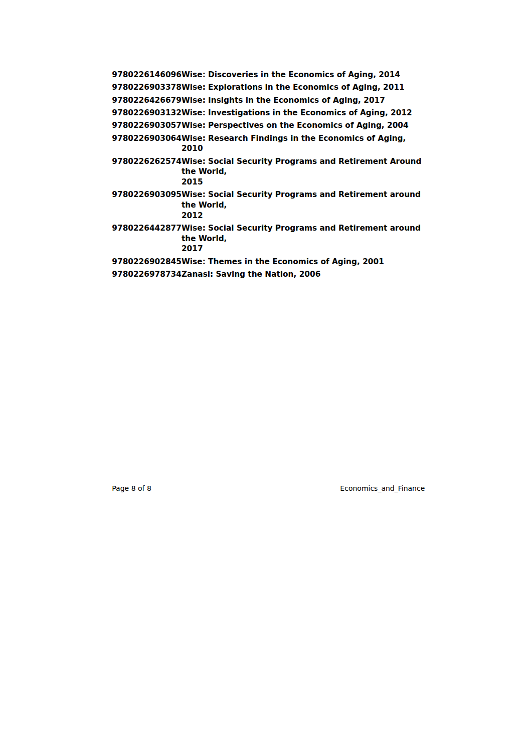| 9780226146096 | Wise: Discoveries in the Economics of Aging, 2014 |
| 9780226903378 | Wise: Explorations in the Economics of Aging, 2011 |
| 9780226426679 | Wise: Insights in the Economics of Aging, 2017 |
| 9780226903132 | Wise: Investigations in the Economics of Aging, 2012 |
| 9780226903057 | Wise: Perspectives on the Economics of Aging, 2004 |
| 9780226903064 | Wise: Research Findings in the Economics of Aging, 2010 |
| 9780226262574 | Wise: Social Security Programs and Retirement Around the World, 2015 |
| 9780226903095 | Wise: Social Security Programs and Retirement around the World, 2012 |
| 9780226442877 | Wise: Social Security Programs and Retirement around the World, 2017 |
| 9780226902845 | Wise: Themes in the Economics of Aging, 2001 |
| 9780226978734 | Zanasi: Saving the Nation, 2006 |
Page 8 of 8 Economics_and_Finance